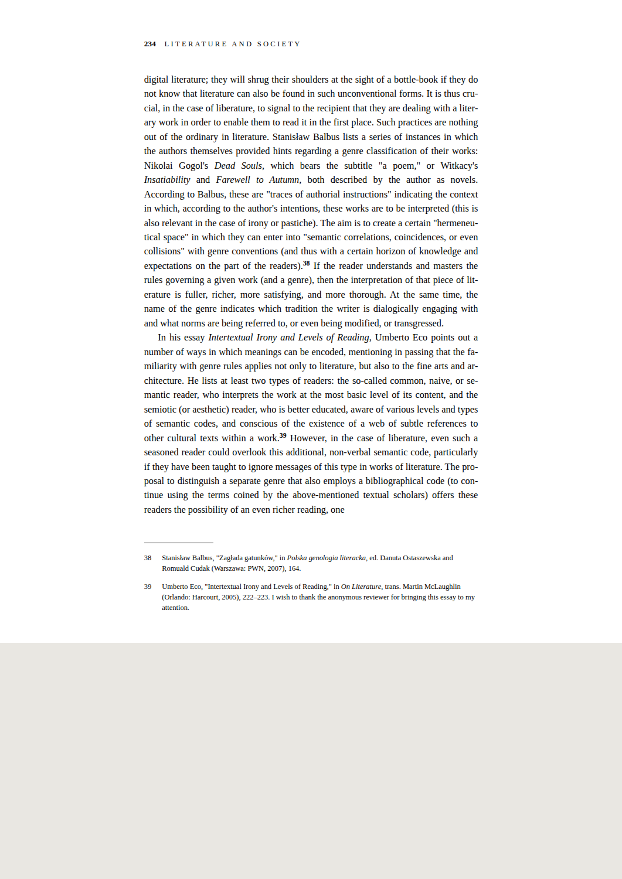234 Literature and Society
digital literature; they will shrug their shoulders at the sight of a bottle-book if they do not know that literature can also be found in such unconventional forms. It is thus crucial, in the case of liberature, to signal to the recipient that they are dealing with a literary work in order to enable them to read it in the first place. Such practices are nothing out of the ordinary in literature. Stanisław Balbus lists a series of instances in which the authors themselves provided hints regarding a genre classification of their works: Nikolai Gogol's Dead Souls, which bears the subtitle "a poem," or Witkacy's Insatiability and Farewell to Autumn, both described by the author as novels. According to Balbus, these are "traces of authorial instructions" indicating the context in which, according to the author's intentions, these works are to be interpreted (this is also relevant in the case of irony or pastiche). The aim is to create a certain "hermeneutical space" in which they can enter into "semantic correlations, coincidences, or even collisions" with genre conventions (and thus with a certain horizon of knowledge and expectations on the part of the readers).38 If the reader understands and masters the rules governing a given work (and a genre), then the interpretation of that piece of literature is fuller, richer, more satisfying, and more thorough. At the same time, the name of the genre indicates which tradition the writer is dialogically engaging with and what norms are being referred to, or even being modified, or transgressed.
In his essay Intertextual Irony and Levels of Reading, Umberto Eco points out a number of ways in which meanings can be encoded, mentioning in passing that the familiarity with genre rules applies not only to literature, but also to the fine arts and architecture. He lists at least two types of readers: the so-called common, naive, or semantic reader, who interprets the work at the most basic level of its content, and the semiotic (or aesthetic) reader, who is better educated, aware of various levels and types of semantic codes, and conscious of the existence of a web of subtle references to other cultural texts within a work.39 However, in the case of liberature, even such a seasoned reader could overlook this additional, non-verbal semantic code, particularly if they have been taught to ignore messages of this type in works of literature. The proposal to distinguish a separate genre that also employs a bibliographical code (to continue using the terms coined by the above-mentioned textual scholars) offers these readers the possibility of an even richer reading, one
38 Stanisław Balbus, "Zagłada gatunków," in Polska genologia literacka, ed. Danuta Ostaszewska and Romuald Cudak (Warszawa: PWN, 2007), 164.
39 Umberto Eco, "Intertextual Irony and Levels of Reading," in On Literature, trans. Martin McLaughlin (Orlando: Harcourt, 2005), 222–223. I wish to thank the anonymous reviewer for bringing this essay to my attention.